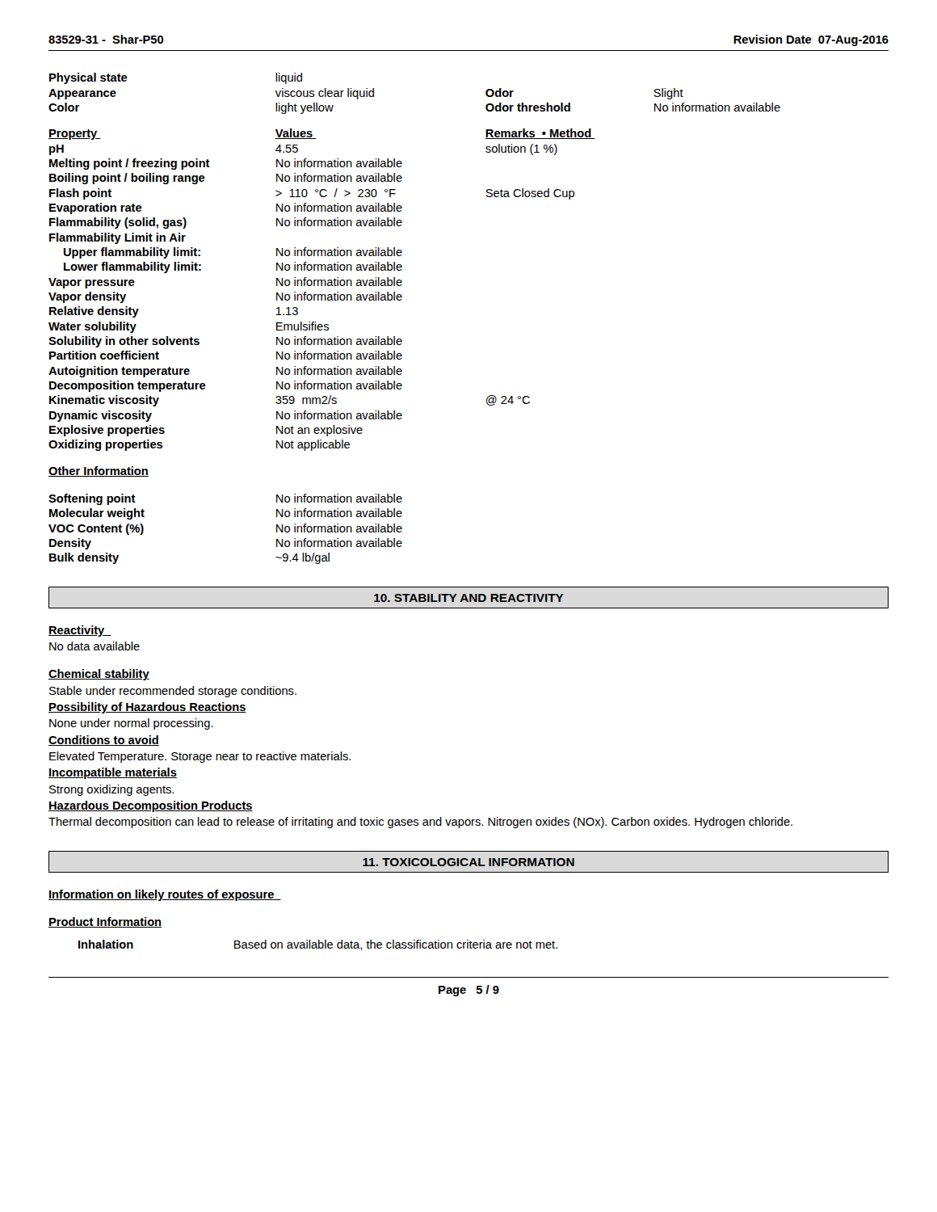83529-31 - Shar-P50
Revision Date 07-Aug-2016
| Physical state | liquid | | |
| Appearance | viscous clear liquid | Odor | Slight |
| Color | light yellow | Odor threshold | No information available |
| Property | Values | Remarks • Method |
| pH | 4.55 | solution (1 %) |
| Melting point / freezing point | No information available | |
| Boiling point / boiling range | No information available | |
| Flash point | > 110 °C / > 230 °F | Seta Closed Cup |
| Evaporation rate | No information available | |
| Flammability (solid, gas) | No information available | |
| Flammability Limit in Air | | |
| Upper flammability limit: | No information available | |
| Lower flammability limit: | No information available | |
| Vapor pressure | No information available | |
| Vapor density | No information available | |
| Relative density | 1.13 | |
| Water solubility | Emulsifies | |
| Solubility in other solvents | No information available | |
| Partition coefficient | No information available | |
| Autoignition temperature | No information available | |
| Decomposition temperature | No information available | |
| Kinematic viscosity | 359 mm2/s | @ 24 °C |
| Dynamic viscosity | No information available | |
| Explosive properties | Not an explosive | |
| Oxidizing properties | Not applicable | |
Other Information
| Softening point | No information available | |
| Molecular weight | No information available | |
| VOC Content (%) | No information available | |
| Density | No information available | |
| Bulk density | ~9.4 lb/gal | |
10. STABILITY AND REACTIVITY
Reactivity
No data available
Chemical stability
Stable under recommended storage conditions.
Possibility of Hazardous Reactions
None under normal processing.
Conditions to avoid
Elevated Temperature. Storage near to reactive materials.
Incompatible materials
Strong oxidizing agents.
Hazardous Decomposition Products
Thermal decomposition can lead to release of irritating and toxic gases and vapors. Nitrogen oxides (NOx). Carbon oxides. Hydrogen chloride.
11. TOXICOLOGICAL INFORMATION
Information on likely routes of exposure
Product Information
| Inhalation | Based on available data, the classification criteria are not met. |
Page 5 / 9